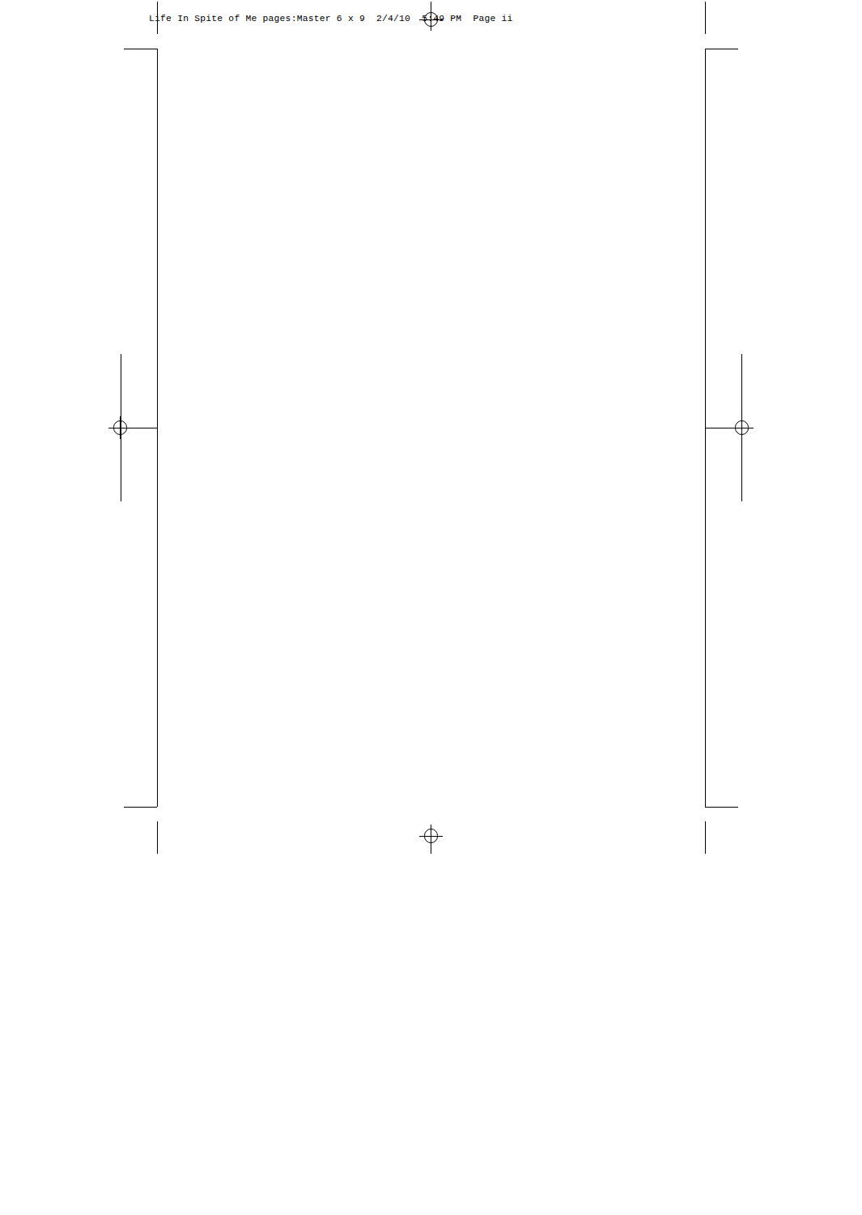Life In Spite of Me pages:Master 6 x 9 2/4/10 5:49 PM Page ii